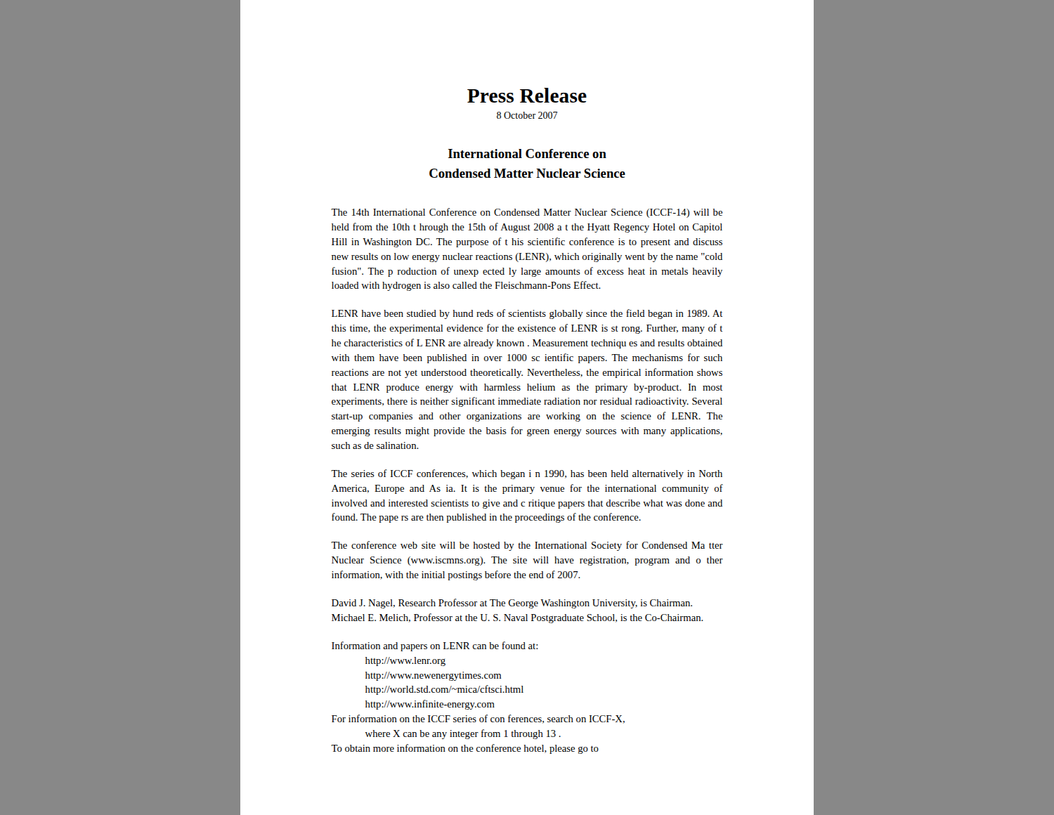Press Release
8 October 2007
International Conference on
Condensed Matter Nuclear Science
The 14th International Conference on Condensed Matter Nuclear Science (ICCF-14) will be held from the 10th t hrough the 15th of August 2008 a t the Hyatt Regency Hotel on Capitol Hill in Washington DC. The purpose of t his scientific conference is to present and discuss new results on low energy nuclear reactions (LENR), which originally went by the name "cold fusion". The p roduction of unexp ected ly large amounts of excess heat in metals heavily loaded with hydrogen is also called the Fleischmann-Pons Effect.
LENR have been studied by hund reds of scientists globally since the field began in 1989. At this time, the experimental evidence for the existence of LENR is st rong. Further, many of t he characteristics of L ENR are already known . Measurement techniqu es and results obtained with them have been published in over 1000 sc ientific papers. The mechanisms for such reactions are not yet understood theoretically. Nevertheless, the empirical information shows that LENR produce energy with harmless helium as the primary by-product. In most experiments, there is neither significant immediate radiation nor residual radioactivity. Several start-up companies and other organizations are working on the science of LENR. The emerging results might provide the basis for green energy sources with many applications, such as de salination.
The series of ICCF conferences, which began i n 1990, has been held alternatively in North America, Europe and As ia. It is the primary venue for the international community of involved and interested scientists to give and c ritique papers that describe what was done and found. The pape rs are then published in the proceedings of the conference.
The conference web site will be hosted by the International Society for Condensed Ma tter Nuclear Science (www.iscmns.org). The site will have registration, program and o ther information, with the initial postings before the end of 2007.
David J. Nagel, Research Professor at The George Washington University, is Chairman.
Michael E. Melich, Professor at the U. S. Naval Postgraduate School, is the Co-Chairman.
Information and papers on LENR can be found at:
http://www.lenr.org
http://www.newenergytimes.com
http://world.std.com/~mica/cftsci.html
http://www.infinite-energy.com
For information on the ICCF series of con ferences, search on ICCF-X,
where X can be any integer from 1 through 13 .
To obtain more information on the conference hotel, please go to